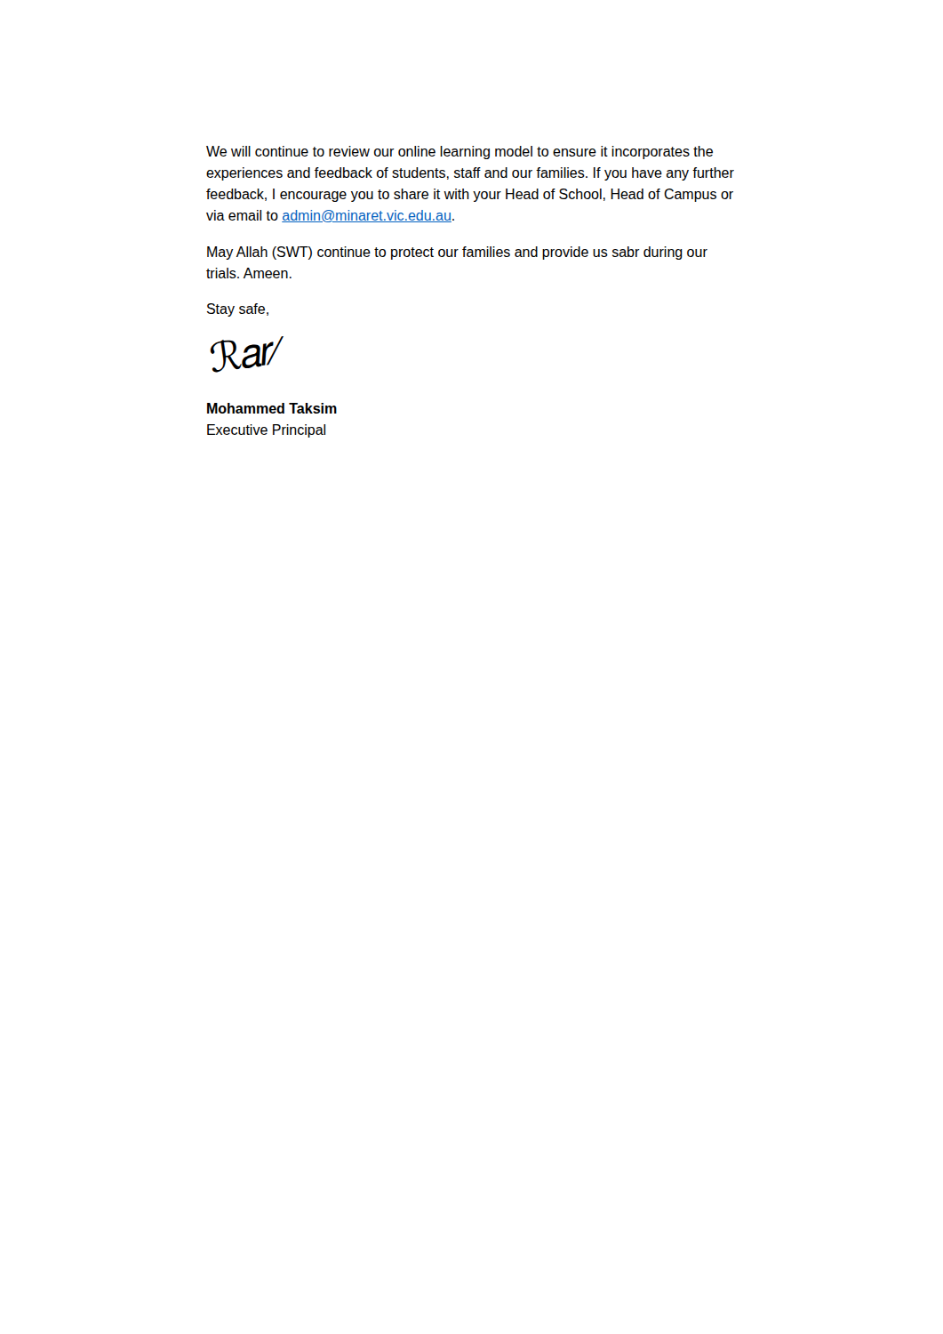We will continue to review our online learning model to ensure it incorporates the experiences and feedback of students, staff and our families. If you have any further feedback, I encourage you to share it with your Head of School, Head of Campus or via email to admin@minaret.vic.edu.au.
May Allah (SWT) continue to protect our families and provide us sabr during our trials. Ameen.
Stay safe,
ℛ𝑎𝑟⁄
Mohammed Taksim
Executive Principal